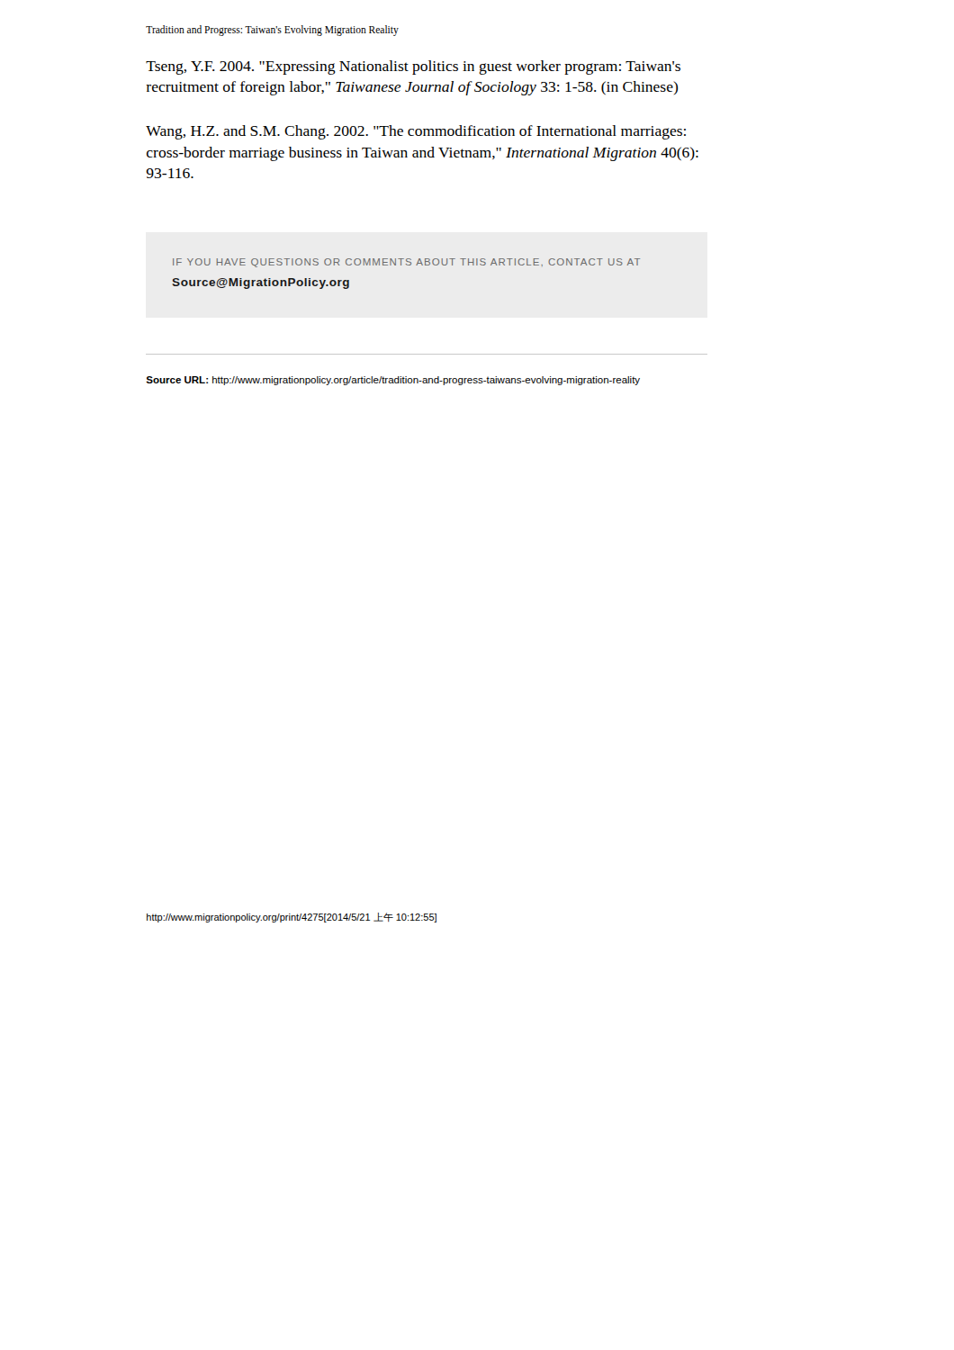Tradition and Progress: Taiwan's Evolving Migration Reality
Tseng, Y.F. 2004. "Expressing Nationalist politics in guest worker program: Taiwan's recruitment of foreign labor," Taiwanese Journal of Sociology 33: 1-58. (in Chinese)
Wang, H.Z. and S.M. Chang. 2002. "The commodification of International marriages: cross-border marriage business in Taiwan and Vietnam," International Migration 40(6): 93-116.
If you have questions or comments about this article, contact us at
Source@MigrationPolicy.org
Source URL: http://www.migrationpolicy.org/article/tradition-and-progress-taiwans-evolving-migration-reality
http://www.migrationpolicy.org/print/4275[2014/5/21 上午 10:12:55]